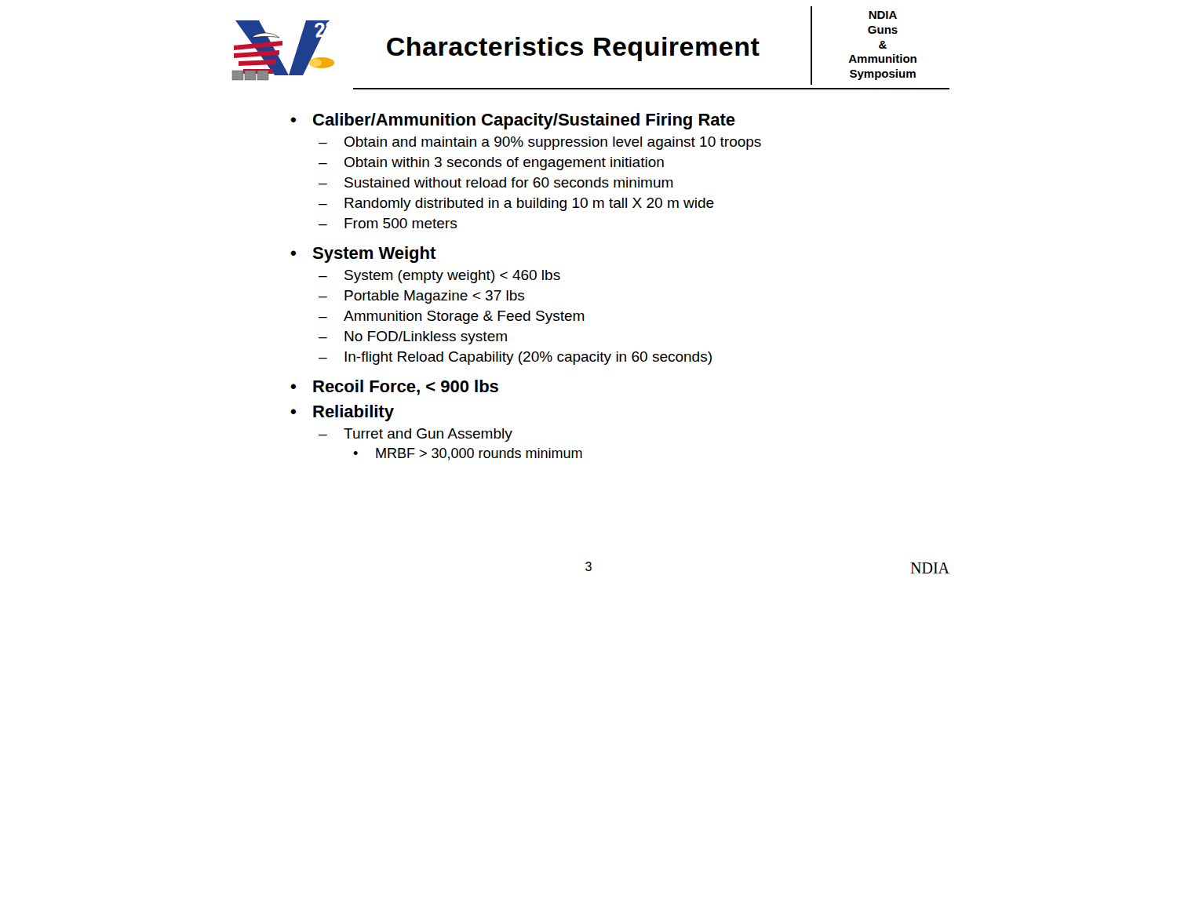22
Characteristics Requirement
NDIA
Guns
&
Ammunition
Symposium
Caliber/Ammunition Capacity/Sustained Firing Rate
Obtain and maintain a 90% suppression level against 10 troops
Obtain within 3 seconds of engagement initiation
Sustained without reload for 60 seconds minimum
Randomly distributed in a building 10 m tall X 20 m wide
From 500 meters
System Weight
System (empty weight) < 460 lbs
Portable Magazine < 37 lbs
Ammunition Storage & Feed System
No FOD/Linkless system
In-flight Reload Capability (20% capacity in 60 seconds)
Recoil Force, < 900 lbs
Reliability
Turret and Gun Assembly
MRBF > 30,000 rounds minimum
3
NDIA